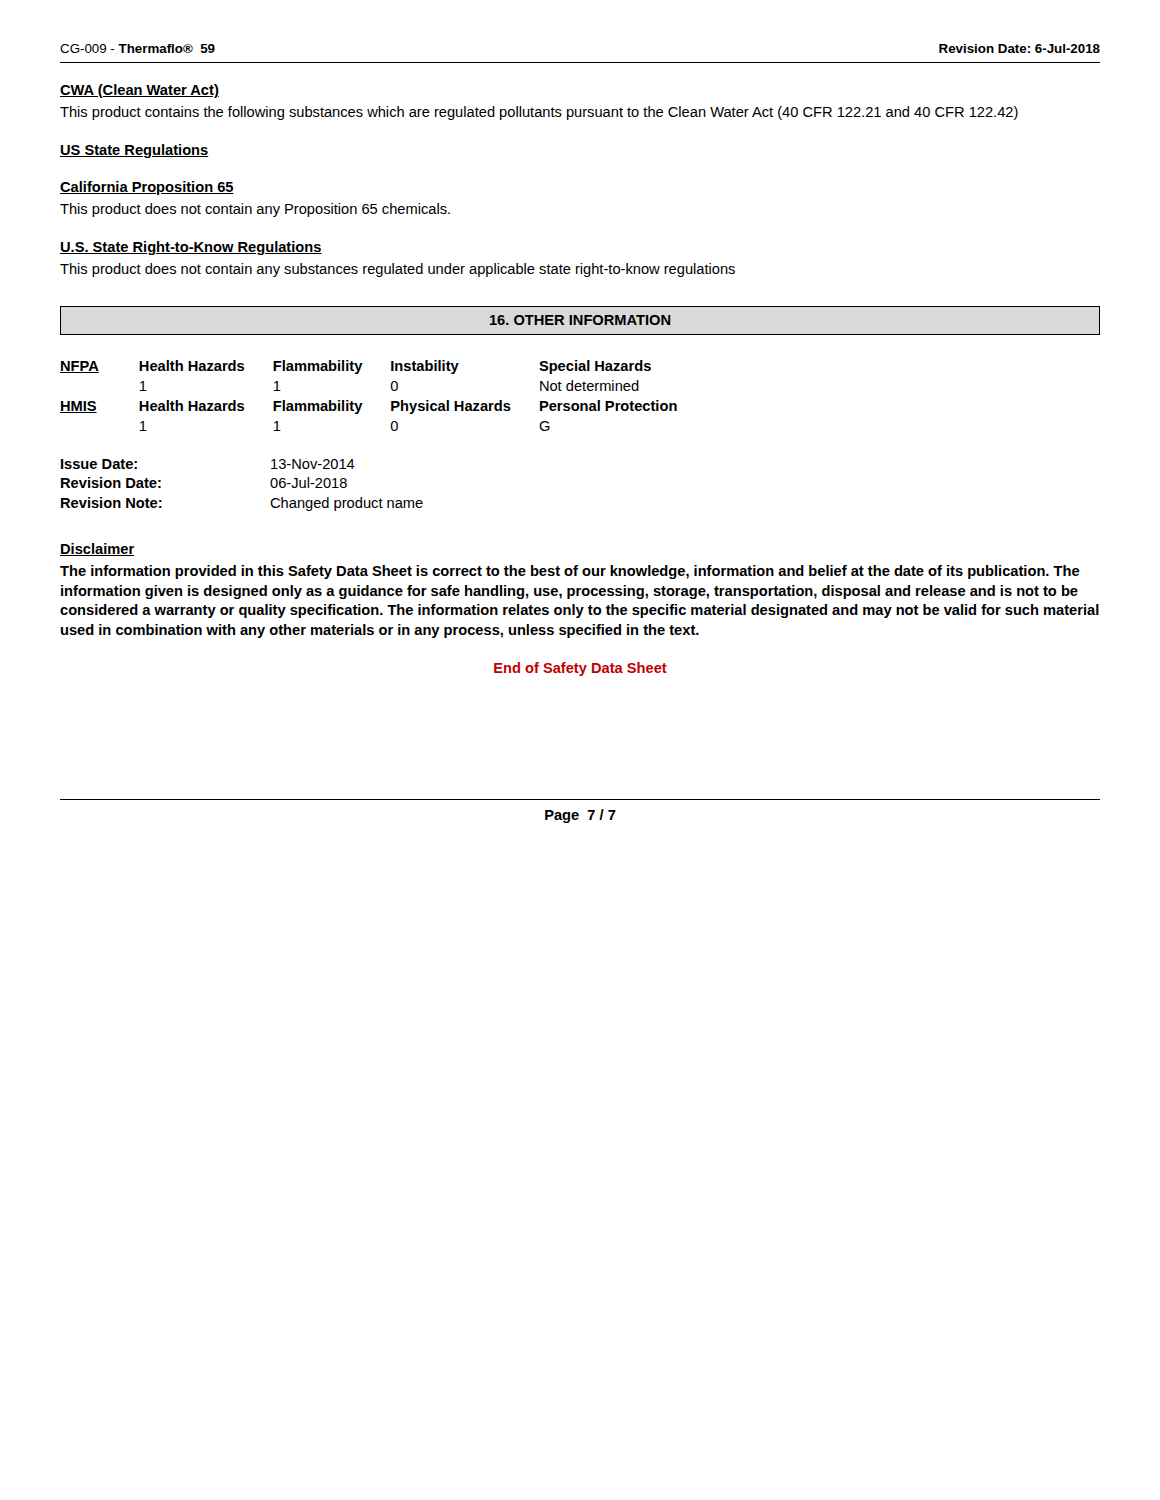CG-009 - Thermaflo® 59
Revision Date: 6-Jul-2018
CWA (Clean Water Act)
This product contains the following substances which are regulated pollutants pursuant to the Clean Water Act (40 CFR 122.21 and 40 CFR 122.42)
US State Regulations
California Proposition 65
This product does not contain any Proposition 65 chemicals.
U.S. State Right-to-Know Regulations
This product does not contain any substances regulated under applicable state right-to-know regulations
16. OTHER INFORMATION
| NFPA | Health Hazards | Flammability | Instability | Special Hazards |
| | 1 | 1 | 0 | Not determined |
| HMIS | Health Hazards | Flammability | Physical Hazards | Personal Protection |
| | 1 | 1 | 0 | G |
| Issue Date: | 13-Nov-2014 |
| Revision Date: | 06-Jul-2018 |
| Revision Note: | Changed product name |
Disclaimer
The information provided in this Safety Data Sheet is correct to the best of our knowledge, information and belief at the date of its publication. The information given is designed only as a guidance for safe handling, use, processing, storage, transportation, disposal and release and is not to be considered a warranty or quality specification. The information relates only to the specific material designated and may not be valid for such material used in combination with any other materials or in any process, unless specified in the text.
End of Safety Data Sheet
Page 7 / 7